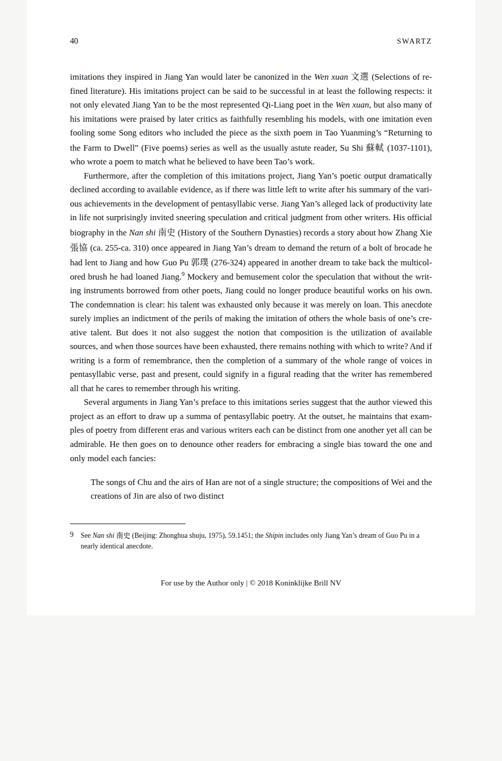40 Swartz
imitations they inspired in Jiang Yan would later be canonized in the Wen xuan 文選 (Selections of refined literature). His imitations project can be said to be successful in at least the following respects: it not only elevated Jiang Yan to be the most represented Qi-Liang poet in the Wen xuan, but also many of his imitations were praised by later critics as faithfully resembling his models, with one imitation even fooling some Song editors who included the piece as the sixth poem in Tao Yuanming’s “Returning to the Farm to Dwell” (Five poems) series as well as the usually astute reader, Su Shi 蘇軾 (1037-1101), who wrote a poem to match what he believed to have been Tao’s work.
Furthermore, after the completion of this imitations project, Jiang Yan’s poetic output dramatically declined according to available evidence, as if there was little left to write after his summary of the various achievements in the development of pentasyllabic verse. Jiang Yan’s alleged lack of productivity late in life not surprisingly invited sneering speculation and critical judgment from other writers. His official biography in the Nan shi 南史 (History of the Southern Dynasties) records a story about how Zhang Xie 張協 (ca. 255-ca. 310) once appeared in Jiang Yan’s dream to demand the return of a bolt of brocade he had lent to Jiang and how Guo Pu 郭璞 (276-324) appeared in another dream to take back the multicolored brush he had loaned Jiang.9 Mockery and bemusement color the speculation that without the writing instruments borrowed from other poets, Jiang could no longer produce beautiful works on his own. The condemnation is clear: his talent was exhausted only because it was merely on loan. This anecdote surely implies an indictment of the perils of making the imitation of others the whole basis of one’s creative talent. But does it not also suggest the notion that composition is the utilization of available sources, and when those sources have been exhausted, there remains nothing with which to write? And if writing is a form of remembrance, then the completion of a summary of the whole range of voices in pentasyllabic verse, past and present, could signify in a figural reading that the writer has remembered all that he cares to remember through his writing.
Several arguments in Jiang Yan’s preface to this imitations series suggest that the author viewed this project as an effort to draw up a summa of pentasyllabic poetry. At the outset, he maintains that examples of poetry from different eras and various writers each can be distinct from one another yet all can be admirable. He then goes on to denounce other readers for embracing a single bias toward the one and only model each fancies:
The songs of Chu and the airs of Han are not of a single structure; the compositions of Wei and the creations of Jin are also of two distinct
9 See Nan shi 南史 (Beijing: Zhonghua shuju, 1975), 59.1451; the Shipin includes only Jiang Yan’s dream of Guo Pu in a nearly identical anecdote.
For use by the Author only | © 2018 Koninklijke Brill NV